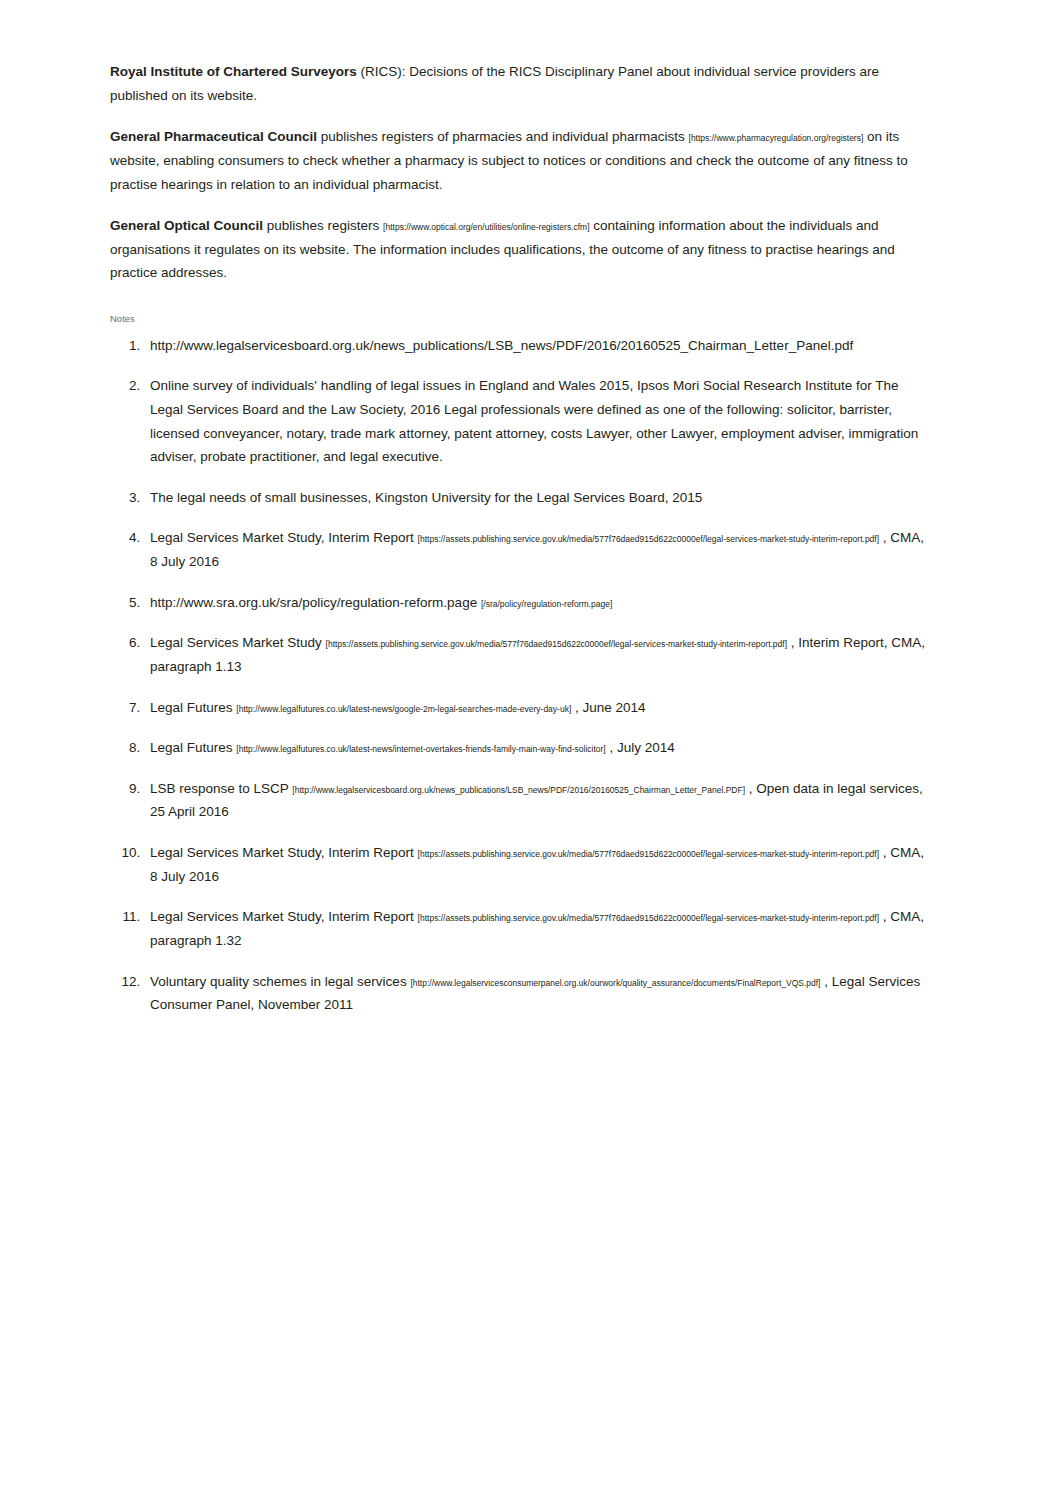Royal Institute of Chartered Surveyors (RICS): Decisions of the RICS Disciplinary Panel about individual service providers are published on its website.
General Pharmaceutical Council publishes registers of pharmacies and individual pharmacists [https://www.pharmacyregulation.org/registers] on its website, enabling consumers to check whether a pharmacy is subject to notices or conditions and check the outcome of any fitness to practise hearings in relation to an individual pharmacist.
General Optical Council publishes registers [https://www.optical.org/en/utilities/online-registers.cfm] containing information about the individuals and organisations it regulates on its website. The information includes qualifications, the outcome of any fitness to practise hearings and practice addresses.
Notes
http://www.legalservicesboard.org.uk/news_publications/LSB_news/PDF/2016/20160525_Chairman_Letter_Panel.pdf
Online survey of individuals' handling of legal issues in England and Wales 2015, Ipsos Mori Social Research Institute for The Legal Services Board and the Law Society, 2016 Legal professionals were defined as one of the following: solicitor, barrister, licensed conveyancer, notary, trade mark attorney, patent attorney, costs Lawyer, other Lawyer, employment adviser, immigration adviser, probate practitioner, and legal executive.
The legal needs of small businesses, Kingston University for the Legal Services Board, 2015
Legal Services Market Study, Interim Report [https://assets.publishing.service.gov.uk/media/577f76daed915d622c0000ef/legal-services-market-study-interim-report.pdf] , CMA, 8 July 2016
http://www.sra.org.uk/sra/policy/regulation-reform.page [/sra/policy/regulation-reform.page]
Legal Services Market Study [https://assets.publishing.service.gov.uk/media/577f76daed915d622c0000ef/legal-services-market-study-interim-report.pdf] , Interim Report, CMA, paragraph 1.13
Legal Futures [http://www.legalfutures.co.uk/latest-news/google-2m-legal-searches-made-every-day-uk] , June 2014
Legal Futures [http://www.legalfutures.co.uk/latest-news/internet-overtakes-friends-family-main-way-find-solicitor] , July 2014
LSB response to LSCP [http://www.legalservicesboard.org.uk/news_publications/LSB_news/PDF/2016/20160525_Chairman_Letter_Panel.PDF] , Open data in legal services, 25 April 2016
Legal Services Market Study, Interim Report [https://assets.publishing.service.gov.uk/media/577f76daed915d622c0000ef/legal-services-market-study-interim-report.pdf] , CMA, 8 July 2016
Legal Services Market Study, Interim Report [https://assets.publishing.service.gov.uk/media/577f76daed915d622c0000ef/legal-services-market-study-interim-report.pdf] , CMA, paragraph 1.32
Voluntary quality schemes in legal services [http://www.legalservicesconsumerpanel.org.uk/ourwork/quality_assurance/documents/FinalReport_VQS.pdf] , Legal Services Consumer Panel, November 2011